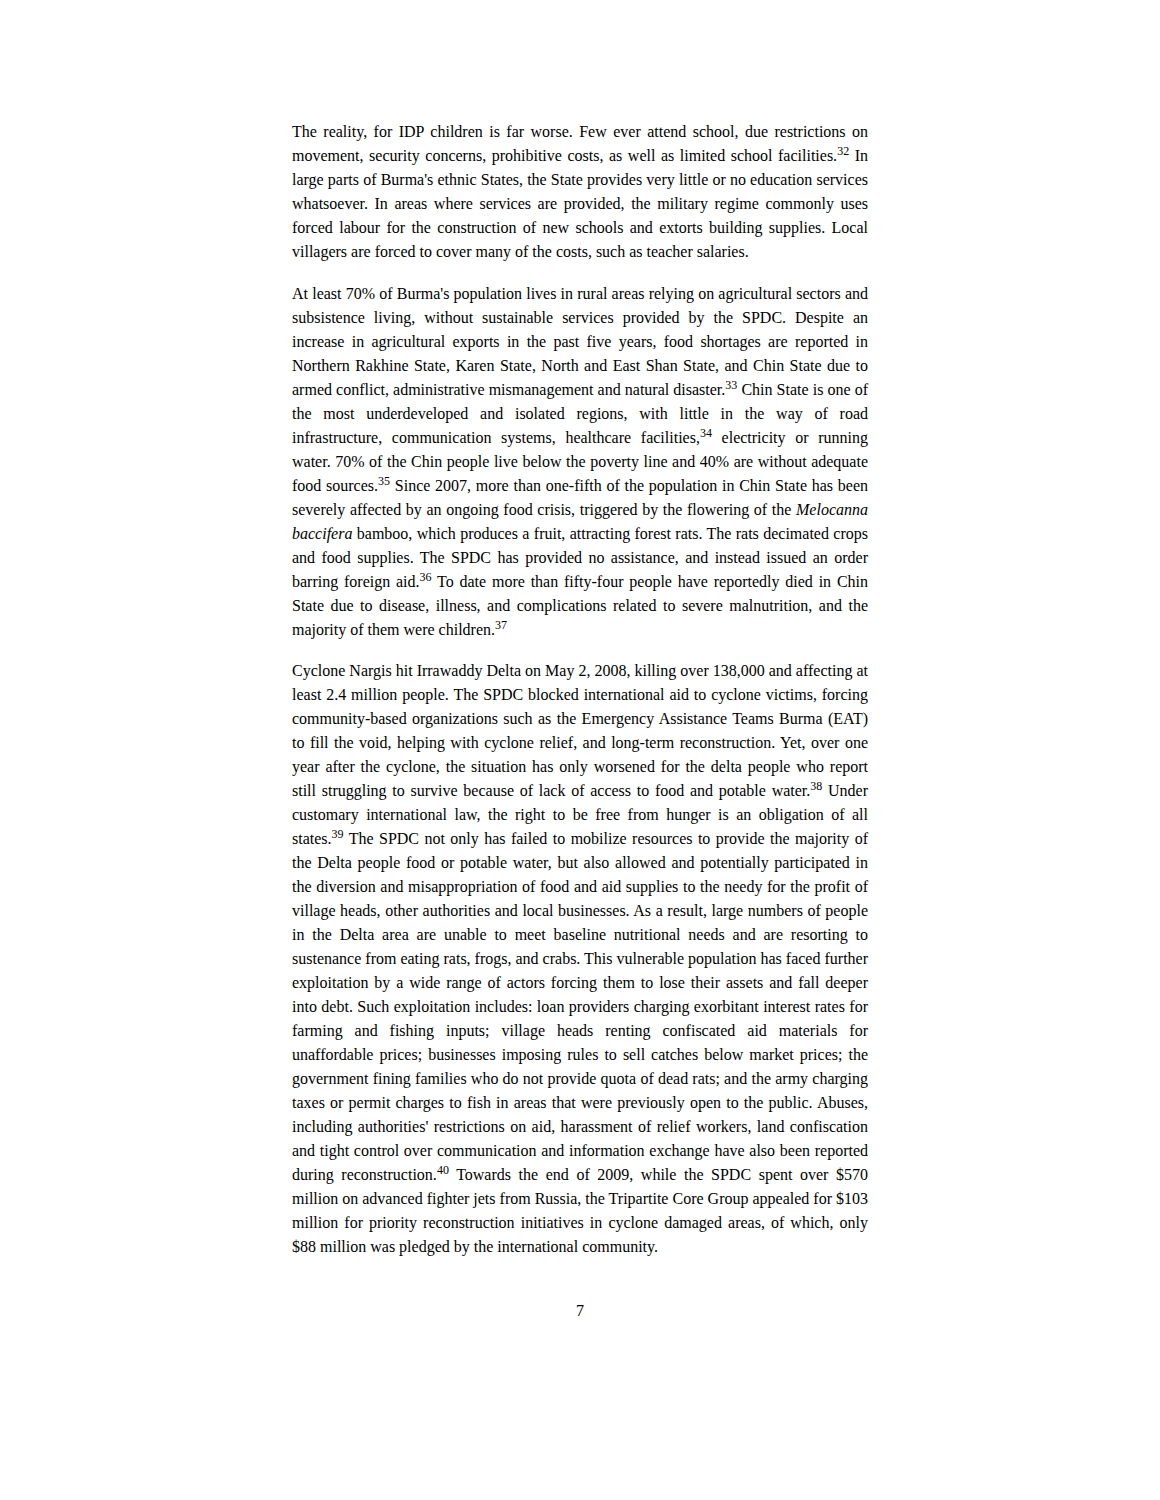The reality, for IDP children is far worse. Few ever attend school, due restrictions on movement, security concerns, prohibitive costs, as well as limited school facilities.32 In large parts of Burma's ethnic States, the State provides very little or no education services whatsoever. In areas where services are provided, the military regime commonly uses forced labour for the construction of new schools and extorts building supplies. Local villagers are forced to cover many of the costs, such as teacher salaries.
At least 70% of Burma's population lives in rural areas relying on agricultural sectors and subsistence living, without sustainable services provided by the SPDC. Despite an increase in agricultural exports in the past five years, food shortages are reported in Northern Rakhine State, Karen State, North and East Shan State, and Chin State due to armed conflict, administrative mismanagement and natural disaster.33 Chin State is one of the most underdeveloped and isolated regions, with little in the way of road infrastructure, communication systems, healthcare facilities,34 electricity or running water. 70% of the Chin people live below the poverty line and 40% are without adequate food sources.35 Since 2007, more than one-fifth of the population in Chin State has been severely affected by an ongoing food crisis, triggered by the flowering of the Melocanna baccifera bamboo, which produces a fruit, attracting forest rats. The rats decimated crops and food supplies. The SPDC has provided no assistance, and instead issued an order barring foreign aid.36 To date more than fifty-four people have reportedly died in Chin State due to disease, illness, and complications related to severe malnutrition, and the majority of them were children.37
Cyclone Nargis hit Irrawaddy Delta on May 2, 2008, killing over 138,000 and affecting at least 2.4 million people. The SPDC blocked international aid to cyclone victims, forcing community-based organizations such as the Emergency Assistance Teams Burma (EAT) to fill the void, helping with cyclone relief, and long-term reconstruction. Yet, over one year after the cyclone, the situation has only worsened for the delta people who report still struggling to survive because of lack of access to food and potable water.38 Under customary international law, the right to be free from hunger is an obligation of all states.39 The SPDC not only has failed to mobilize resources to provide the majority of the Delta people food or potable water, but also allowed and potentially participated in the diversion and misappropriation of food and aid supplies to the needy for the profit of village heads, other authorities and local businesses. As a result, large numbers of people in the Delta area are unable to meet baseline nutritional needs and are resorting to sustenance from eating rats, frogs, and crabs. This vulnerable population has faced further exploitation by a wide range of actors forcing them to lose their assets and fall deeper into debt. Such exploitation includes: loan providers charging exorbitant interest rates for farming and fishing inputs; village heads renting confiscated aid materials for unaffordable prices; businesses imposing rules to sell catches below market prices; the government fining families who do not provide quota of dead rats; and the army charging taxes or permit charges to fish in areas that were previously open to the public. Abuses, including authorities' restrictions on aid, harassment of relief workers, land confiscation and tight control over communication and information exchange have also been reported during reconstruction.40 Towards the end of 2009, while the SPDC spent over $570 million on advanced fighter jets from Russia, the Tripartite Core Group appealed for $103 million for priority reconstruction initiatives in cyclone damaged areas, of which, only $88 million was pledged by the international community.
7